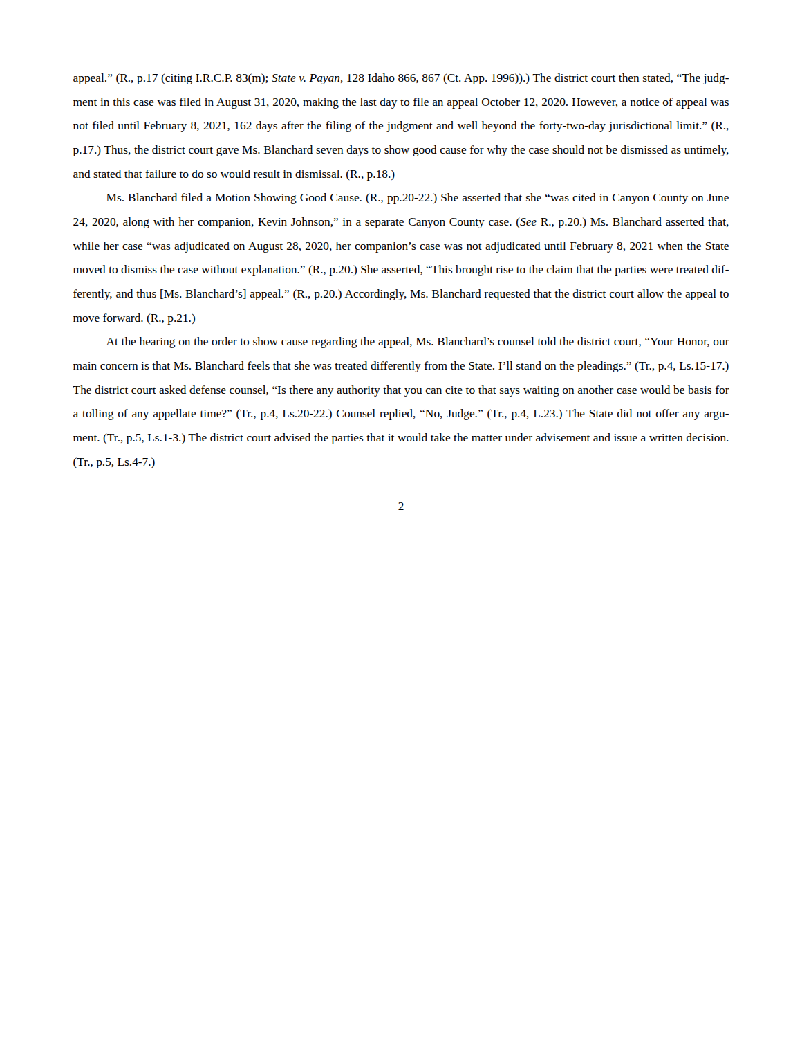appeal.” (R., p.17 (citing I.R.C.P. 83(m); State v. Payan, 128 Idaho 866, 867 (Ct. App. 1996)).) The district court then stated, “The judgment in this case was filed in August 31, 2020, making the last day to file an appeal October 12, 2020. However, a notice of appeal was not filed until February 8, 2021, 162 days after the filing of the judgment and well beyond the forty-two-day jurisdictional limit.” (R., p.17.) Thus, the district court gave Ms. Blanchard seven days to show good cause for why the case should not be dismissed as untimely, and stated that failure to do so would result in dismissal. (R., p.18.)
Ms. Blanchard filed a Motion Showing Good Cause. (R., pp.20-22.) She asserted that she “was cited in Canyon County on June 24, 2020, along with her companion, Kevin Johnson,” in a separate Canyon County case. (See R., p.20.) Ms. Blanchard asserted that, while her case “was adjudicated on August 28, 2020, her companion’s case was not adjudicated until February 8, 2021 when the State moved to dismiss the case without explanation.” (R., p.20.) She asserted, “This brought rise to the claim that the parties were treated differently, and thus [Ms. Blanchard’s] appeal.” (R., p.20.) Accordingly, Ms. Blanchard requested that the district court allow the appeal to move forward. (R., p.21.)
At the hearing on the order to show cause regarding the appeal, Ms. Blanchard’s counsel told the district court, “Your Honor, our main concern is that Ms. Blanchard feels that she was treated differently from the State. I’ll stand on the pleadings.” (Tr., p.4, Ls.15-17.) The district court asked defense counsel, “Is there any authority that you can cite to that says waiting on another case would be basis for a tolling of any appellate time?” (Tr., p.4, Ls.20-22.) Counsel replied, “No, Judge.” (Tr., p.4, L.23.) The State did not offer any argument. (Tr., p.5, Ls.1-3.) The district court advised the parties that it would take the matter under advisement and issue a written decision. (Tr., p.5, Ls.4-7.)
2